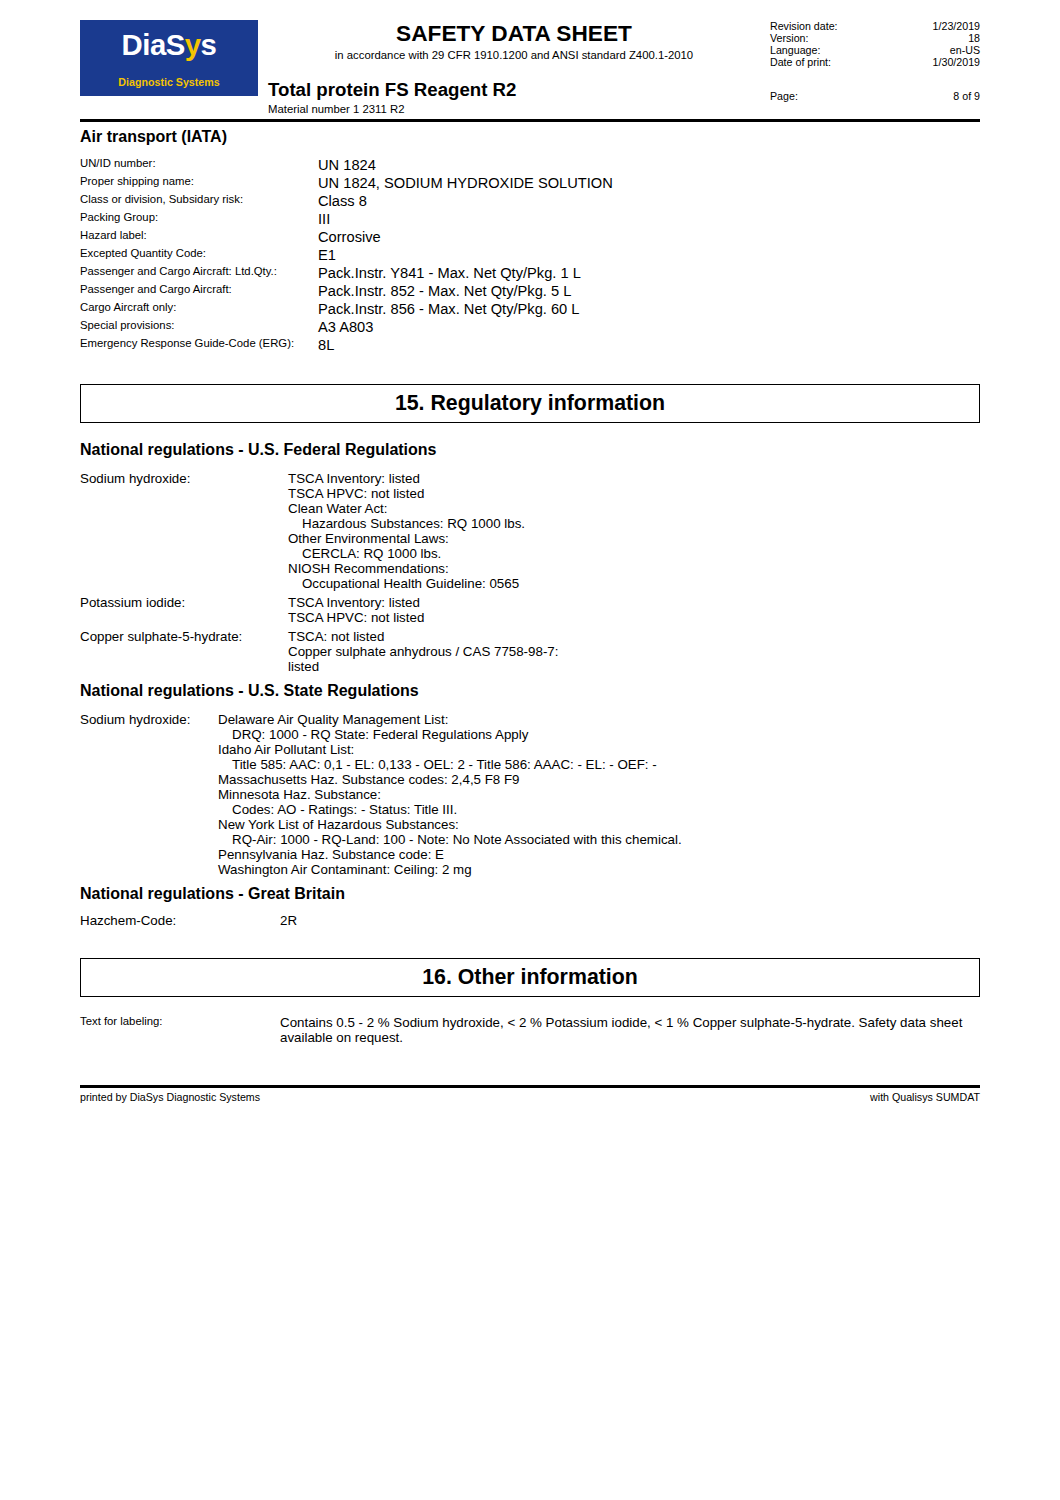DiaSys
Diagnostic Systems
SAFETY DATA SHEET
in accordance with 29 CFR 1910.1200 and ANSI standard Z400.1-2010
Total protein FS Reagent R2
Material number 1 2311 R2
| Revision date: | 1/23/2019 |
| Version: | 18 |
| Language: | en-US |
| Date of print: | 1/30/2019 |
| Page: | 8 of 9 |
Air transport (IATA)
| UN/ID number: | UN 1824 |
| Proper shipping name: | UN 1824, SODIUM HYDROXIDE SOLUTION |
| Class or division, Subsidary risk: | Class 8 |
| Packing Group: | III |
| Hazard label: | Corrosive |
| Excepted Quantity Code: | E1 |
| Passenger and Cargo Aircraft: Ltd.Qty.: | Pack.Instr. Y841 - Max. Net Qty/Pkg. 1 L |
| Passenger and Cargo Aircraft: | Pack.Instr. 852 - Max. Net Qty/Pkg. 5 L |
| Cargo Aircraft only: | Pack.Instr. 856 - Max. Net Qty/Pkg. 60 L |
| Special provisions: | A3 A803 |
| Emergency Response Guide-Code (ERG): | 8L |
15. Regulatory information
National regulations - U.S. Federal Regulations
| Sodium hydroxide: | TSCA Inventory: listed TSCA HPVC: not listed Clean Water Act: Hazardous Substances: RQ 1000 lbs. Other Environmental Laws: CERCLA: RQ 1000 lbs. NIOSH Recommendations: Occupational Health Guideline: 0565 |
| Potassium iodide: | TSCA Inventory: listed TSCA HPVC: not listed |
| Copper sulphate-5-hydrate: | TSCA: not listed Copper sulphate anhydrous / CAS 7758-98-7: listed |
National regulations - U.S. State Regulations
| Sodium hydroxide: | Delaware Air Quality Management List: DRQ: 1000 - RQ State: Federal Regulations Apply Idaho Air Pollutant List: Title 585: AAC: 0,1 - EL: 0,133 - OEL: 2 - Title 586: AAAC: - EL: - OEF: - Massachusetts Haz. Substance codes: 2,4,5 F8 F9 Minnesota Haz. Substance: Codes: AO - Ratings: - Status: Title III. New York List of Hazardous Substances: RQ-Air: 1000 - RQ-Land: 100 - Note: No Note Associated with this chemical. Pennsylvania Haz. Substance code: E Washington Air Contaminant: Ceiling: 2 mg |
National regulations - Great Britain
Hazchem-Code: 2R
16. Other information
Text for labeling: Contains 0.5 - 2 % Sodium hydroxide, < 2 % Potassium iodide, < 1 % Copper sulphate-5-hydrate. Safety data sheet available on request.
printed by DiaSys Diagnostic Systems
with Qualisys SUMDAT